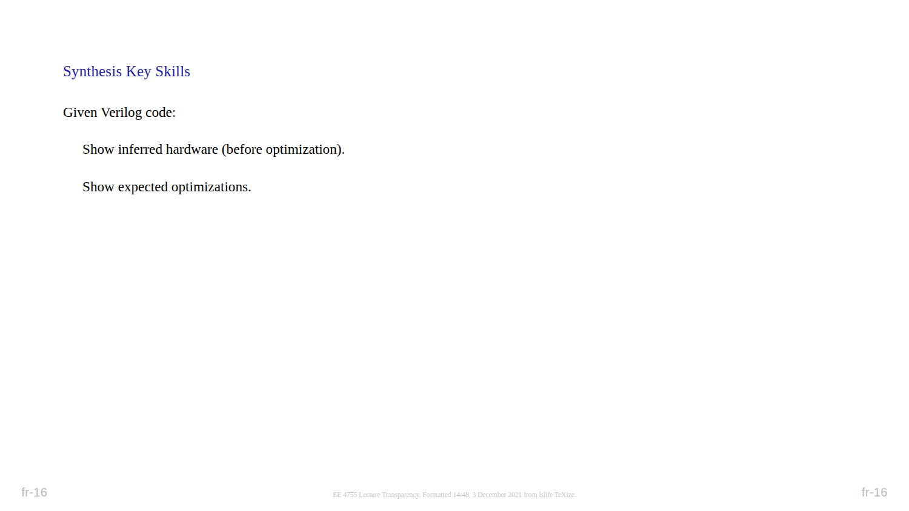Synthesis Key Skills
Given Verilog code:
Show inferred hardware (before optimization).
Show expected optimizations.
fr-16 EE 4755 Lecture Transparency. Formatted 14:48, 3 December 2021 from lslifr-TeXize. fr-16